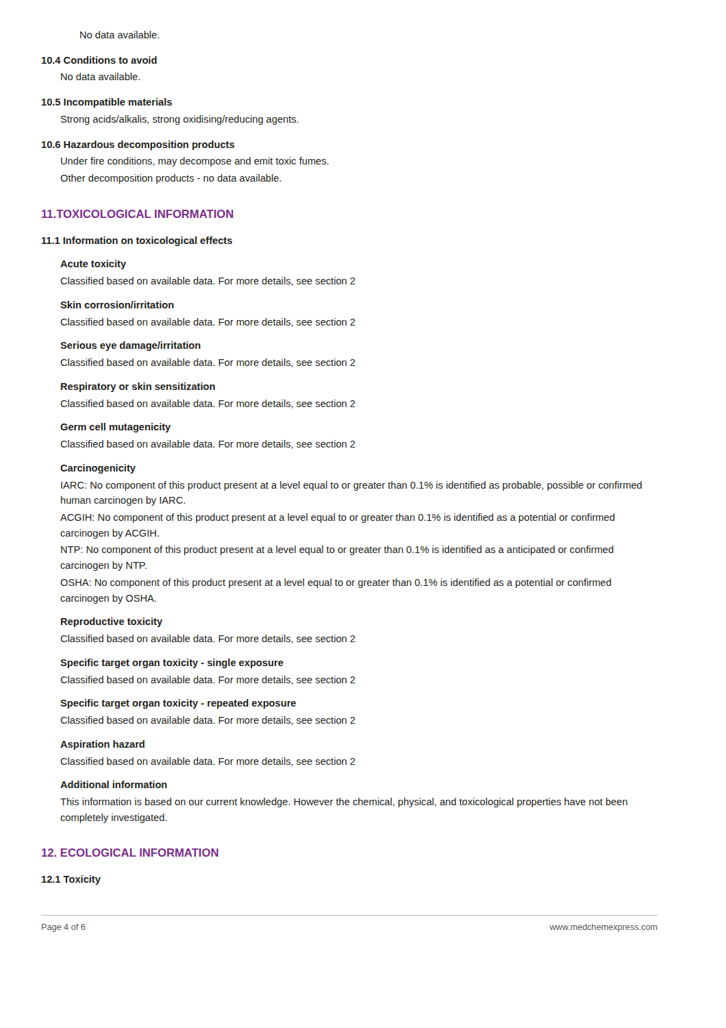No data available.
10.4 Conditions to avoid
No data available.
10.5 Incompatible materials
Strong acids/alkalis, strong oxidising/reducing agents.
10.6 Hazardous decomposition products
Under fire conditions, may decompose and emit toxic fumes.
Other decomposition products - no data available.
11.TOXICOLOGICAL INFORMATION
11.1 Information on toxicological effects
Acute toxicity
Classified based on available data. For more details, see section 2
Skin corrosion/irritation
Classified based on available data. For more details, see section 2
Serious eye damage/irritation
Classified based on available data. For more details, see section 2
Respiratory or skin sensitization
Classified based on available data. For more details, see section 2
Germ cell mutagenicity
Classified based on available data. For more details, see section 2
Carcinogenicity
IARC: No component of this product present at a level equal to or greater than 0.1% is identified as probable, possible or confirmed human carcinogen by IARC.
ACGIH: No component of this product present at a level equal to or greater than 0.1% is identified as a potential or confirmed carcinogen by ACGIH.
NTP: No component of this product present at a level equal to or greater than 0.1% is identified as a anticipated or confirmed carcinogen by NTP.
OSHA: No component of this product present at a level equal to or greater than 0.1% is identified as a potential or confirmed carcinogen by OSHA.
Reproductive toxicity
Classified based on available data. For more details, see section 2
Specific target organ toxicity - single exposure
Classified based on available data. For more details, see section 2
Specific target organ toxicity - repeated exposure
Classified based on available data. For more details, see section 2
Aspiration hazard
Classified based on available data. For more details, see section 2
Additional information
This information is based on our current knowledge. However the chemical, physical, and toxicological properties have not been completely investigated.
12. ECOLOGICAL INFORMATION
12.1 Toxicity
Page 4 of 6 www.medchemexpress.com